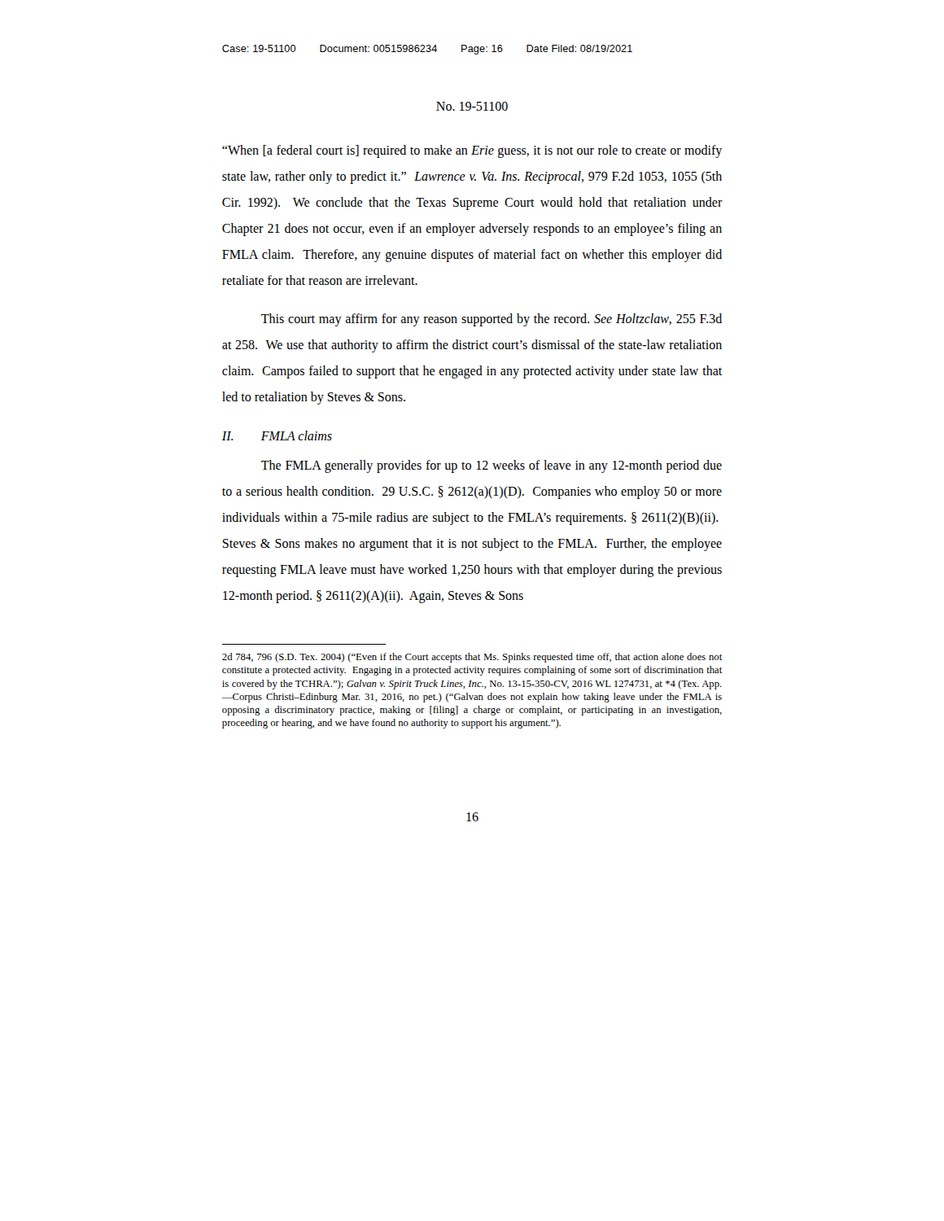Case: 19-51100 Document: 00515986234 Page: 16 Date Filed: 08/19/2021
No. 19-51100
“When [a federal court is] required to make an Erie guess, it is not our role to create or modify state law, rather only to predict it.” Lawrence v. Va. Ins. Reciprocal, 979 F.2d 1053, 1055 (5th Cir. 1992). We conclude that the Texas Supreme Court would hold that retaliation under Chapter 21 does not occur, even if an employer adversely responds to an employee’s filing an FMLA claim. Therefore, any genuine disputes of material fact on whether this employer did retaliate for that reason are irrelevant.
This court may affirm for any reason supported by the record. See Holtzclaw, 255 F.3d at 258. We use that authority to affirm the district court’s dismissal of the state-law retaliation claim. Campos failed to support that he engaged in any protected activity under state law that led to retaliation by Steves & Sons.
II. FMLA claims
The FMLA generally provides for up to 12 weeks of leave in any 12-month period due to a serious health condition. 29 U.S.C. § 2612(a)(1)(D). Companies who employ 50 or more individuals within a 75-mile radius are subject to the FMLA’s requirements. § 2611(2)(B)(ii). Steves & Sons makes no argument that it is not subject to the FMLA. Further, the employee requesting FMLA leave must have worked 1,250 hours with that employer during the previous 12-month period. § 2611(2)(A)(ii). Again, Steves & Sons
2d 784, 796 (S.D. Tex. 2004) (“Even if the Court accepts that Ms. Spinks requested time off, that action alone does not constitute a protected activity. Engaging in a protected activity requires complaining of some sort of discrimination that is covered by the TCHRA.”); Galvan v. Spirit Truck Lines, Inc., No. 13-15-350-CV, 2016 WL 1274731, at *4 (Tex. App.—Corpus Christi–Edinburg Mar. 31, 2016, no pet.) (“Galvan does not explain how taking leave under the FMLA is opposing a discriminatory practice, making or [filing] a charge or complaint, or participating in an investigation, proceeding or hearing, and we have found no authority to support his argument.”).
16